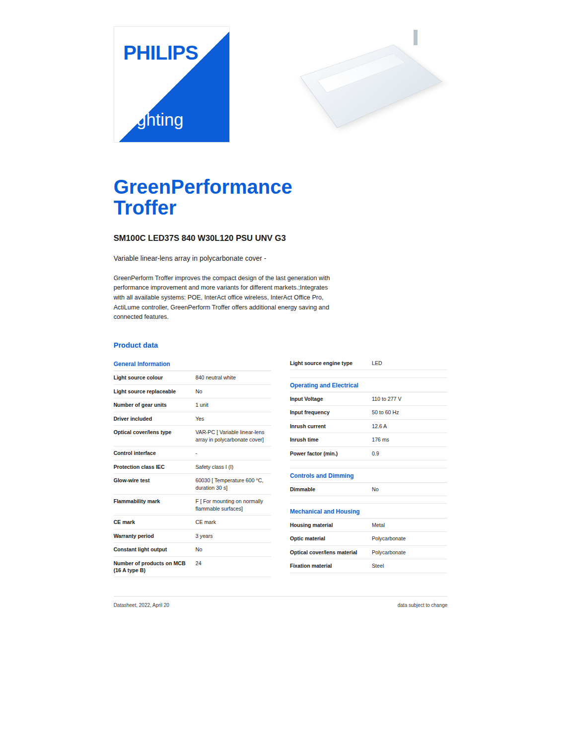PHILIPS
Lighting
GreenPerformance
Troffer
SM100C LED37S 840 W30L120 PSU UNV G3
Variable linear-lens array in polycarbonate cover -
GreenPerform Troffer improves the compact design of the last generation with performance improvement and more variants for different markets.;Integrates with all available systems: POE, InterAct office wireless, InterAct Office Pro, ActiLume controller, GreenPerform Troffer offers additional energy saving and connected features.
Product data
General Information
| Light source colour | 840 neutral white |
| Light source replaceable | No |
| Number of gear units | 1 unit |
| Driver included | Yes |
| Optical cover/lens type | VAR-PC [ Variable linear-lens array in polycarbonate cover] |
| Control interface | - |
| Protection class IEC | Safety class I (I) |
| Glow-wire test | 60030 [ Temperature 600 °C, duration 30 s] |
| Flammability mark | F [ For mounting on normally flammable surfaces] |
| CE mark | CE mark |
| Warranty period | 3 years |
| Constant light output | No |
| Number of products on MCB (16 A type B) | 24 |
| Light source engine type | LED |
Operating and Electrical
| Input Voltage | 110 to 277 V |
| Input frequency | 50 to 60 Hz |
| Inrush current | 12.6 A |
| Inrush time | 176 ms |
| Power factor (min.) | 0.9 |
Controls and Dimming
| Dimmable | No |
Mechanical and Housing
| Housing material | Metal |
| Optic material | Polycarbonate |
| Optical cover/lens material | Polycarbonate |
| Fixation material | Steel |
Datasheet, 2022, April 20 data subject to change